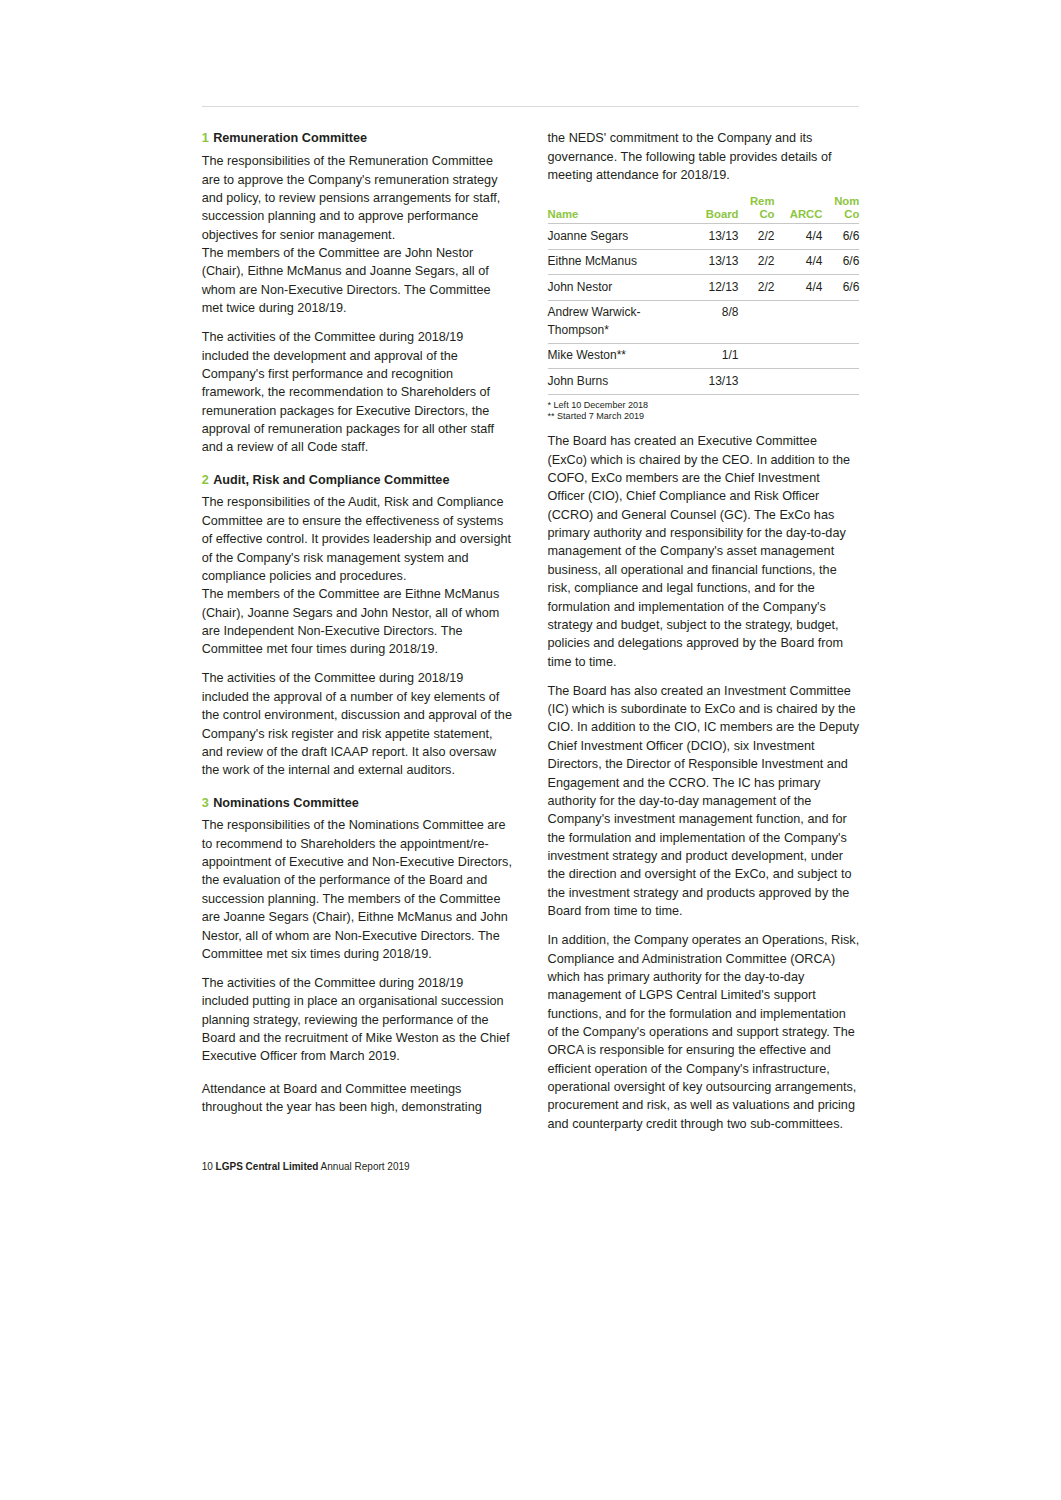1 Remuneration Committee
The responsibilities of the Remuneration Committee are to approve the Company's remuneration strategy and policy, to review pensions arrangements for staff, succession planning and to approve performance objectives for senior management.
The members of the Committee are John Nestor (Chair), Eithne McManus and Joanne Segars, all of whom are Non-Executive Directors. The Committee met twice during 2018/19.
The activities of the Committee during 2018/19 included the development and approval of the Company's first performance and recognition framework, the recommendation to Shareholders of remuneration packages for Executive Directors, the approval of remuneration packages for all other staff and a review of all Code staff.
2 Audit, Risk and Compliance Committee
The responsibilities of the Audit, Risk and Compliance Committee are to ensure the effectiveness of systems of effective control. It provides leadership and oversight of the Company's risk management system and compliance policies and procedures.
The members of the Committee are Eithne McManus (Chair), Joanne Segars and John Nestor, all of whom are Independent Non-Executive Directors. The Committee met four times during 2018/19.
The activities of the Committee during 2018/19 included the approval of a number of key elements of the control environment, discussion and approval of the Company's risk register and risk appetite statement, and review of the draft ICAAP report. It also oversaw the work of the internal and external auditors.
3 Nominations Committee
The responsibilities of the Nominations Committee are to recommend to Shareholders the appointment/re-appointment of Executive and Non-Executive Directors, the evaluation of the performance of the Board and succession planning. The members of the Committee are Joanne Segars (Chair), Eithne McManus and John Nestor, all of whom are Non-Executive Directors. The Committee met six times during 2018/19.
The activities of the Committee during 2018/19 included putting in place an organisational succession planning strategy, reviewing the performance of the Board and the recruitment of Mike Weston as the Chief Executive Officer from March 2019.
Attendance at Board and Committee meetings throughout the year has been high, demonstrating
the NEDS' commitment to the Company and its governance. The following table provides details of meeting attendance for 2018/19.
| Name | Board | Rem Co | ARCC | Nom Co |
| --- | --- | --- | --- | --- |
| Joanne Segars | 13/13 | 2/2 | 4/4 | 6/6 |
| Eithne McManus | 13/13 | 2/2 | 4/4 | 6/6 |
| John Nestor | 12/13 | 2/2 | 4/4 | 6/6 |
| Andrew Warwick- Thompson* | 8/8 | | | |
| Mike Weston** | 1/1 | | | |
| John Burns | 13/13 | | | |
* Left 10 December 2018
** Started 7 March 2019
The Board has created an Executive Committee (ExCo) which is chaired by the CEO. In addition to the COFO, ExCo members are the Chief Investment Officer (CIO), Chief Compliance and Risk Officer (CCRO) and General Counsel (GC). The ExCo has primary authority and responsibility for the day-to-day management of the Company's asset management business, all operational and financial functions, the risk, compliance and legal functions, and for the formulation and implementation of the Company's strategy and budget, subject to the strategy, budget, policies and delegations approved by the Board from time to time.
The Board has also created an Investment Committee (IC) which is subordinate to ExCo and is chaired by the CIO. In addition to the CIO, IC members are the Deputy Chief Investment Officer (DCIO), six Investment Directors, the Director of Responsible Investment and Engagement and the CCRO. The IC has primary authority for the day-to-day management of the Company's investment management function, and for the formulation and implementation of the Company's investment strategy and product development, under the direction and oversight of the ExCo, and subject to the investment strategy and products approved by the Board from time to time.
In addition, the Company operates an Operations, Risk, Compliance and Administration Committee (ORCA) which has primary authority for the day-to-day management of LGPS Central Limited's support functions, and for the formulation and implementation of the Company's operations and support strategy. The ORCA is responsible for ensuring the effective and efficient operation of the Company's infrastructure, operational oversight of key outsourcing arrangements, procurement and risk, as well as valuations and pricing and counterparty credit through two sub-committees.
10 LGPS Central Limited Annual Report 2019